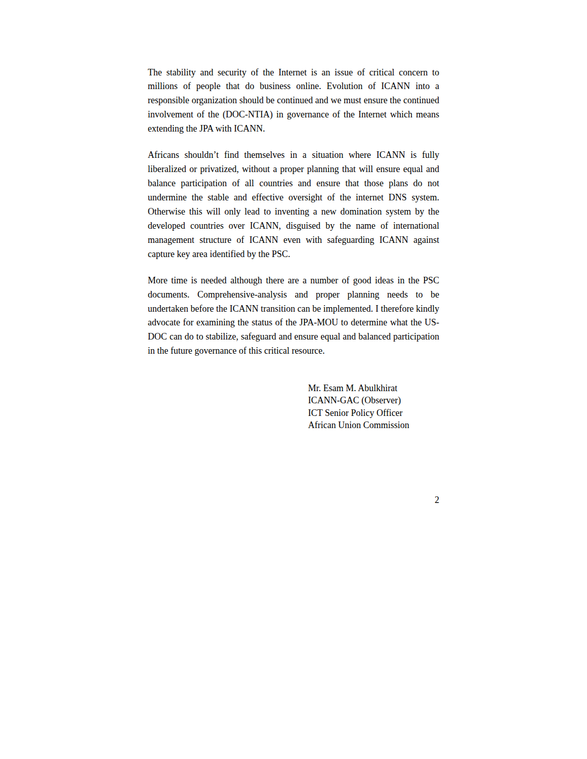The stability and security of the Internet is an issue of critical concern to millions of people that do business online. Evolution of ICANN into a responsible organization should be continued and we must ensure the continued involvement of the (DOC-NTIA) in governance of the Internet which means extending the JPA with ICANN.
Africans shouldn’t find themselves in a situation where ICANN is fully liberalized or privatized, without a proper planning that will ensure equal and balance participation of all countries and ensure that those plans do not undermine the stable and effective oversight of the internet DNS system. Otherwise this will only lead to inventing a new domination system by the developed countries over ICANN, disguised by the name of international management structure of ICANN even with safeguarding ICANN against capture key area identified by the PSC.
More time is needed although there are a number of good ideas in the PSC documents. Comprehensive-analysis and proper planning needs to be undertaken before the ICANN transition can be implemented. I therefore kindly advocate for examining the status of the JPA-MOU to determine what the US-DOC can do to stabilize, safeguard and ensure equal and balanced participation in the future governance of this critical resource.
Mr. Esam M. Abulkhirat
ICANN-GAC (Observer)
ICT Senior Policy Officer
African Union Commission
2